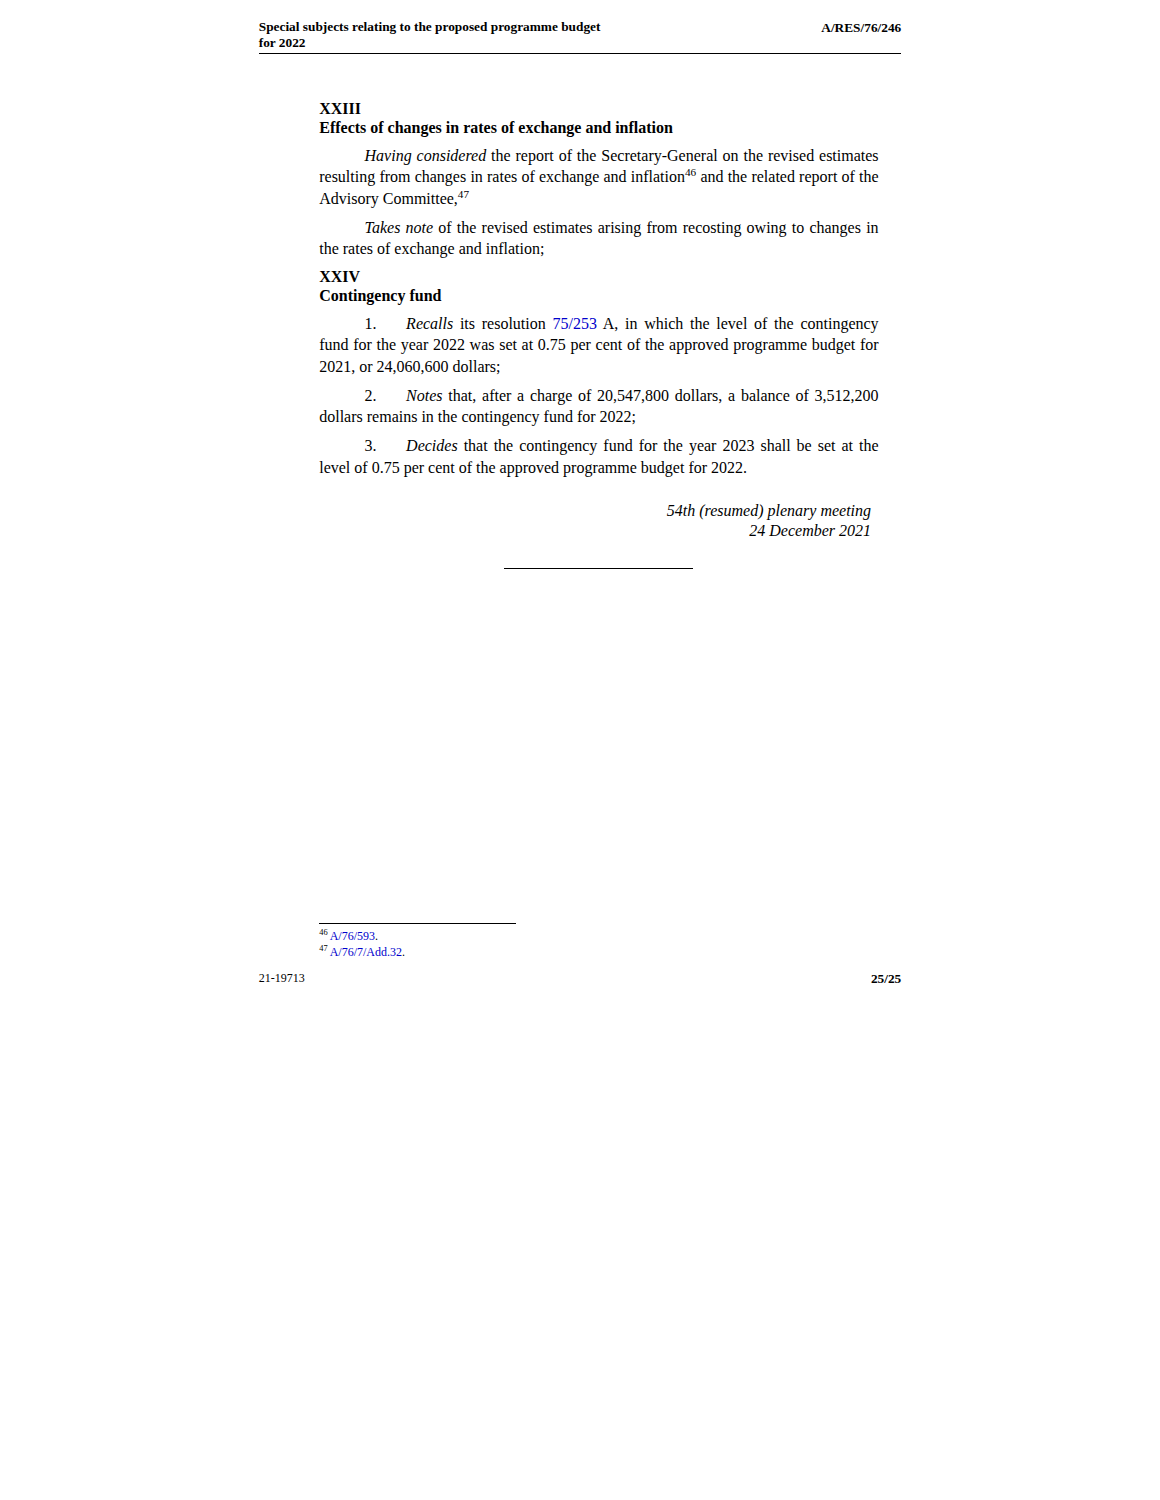Special subjects relating to the proposed programme budget
for 2022
A/RES/76/246
XXIII
Effects of changes in rates of exchange and inflation
Having considered the report of the Secretary-General on the revised estimates resulting from changes in rates of exchange and inflation46 and the related report of the Advisory Committee,47
Takes note of the revised estimates arising from recosting owing to changes in the rates of exchange and inflation;
XXIV
Contingency fund
1. Recalls its resolution 75/253 A, in which the level of the contingency fund for the year 2022 was set at 0.75 per cent of the approved programme budget for 2021, or 24,060,600 dollars;
2. Notes that, after a charge of 20,547,800 dollars, a balance of 3,512,200 dollars remains in the contingency fund for 2022;
3. Decides that the contingency fund for the year 2023 shall be set at the level of 0.75 per cent of the approved programme budget for 2022.
54th (resumed) plenary meeting
24 December 2021
46A/76/593.
47A/76/7/Add.32.
21-19713
25/25